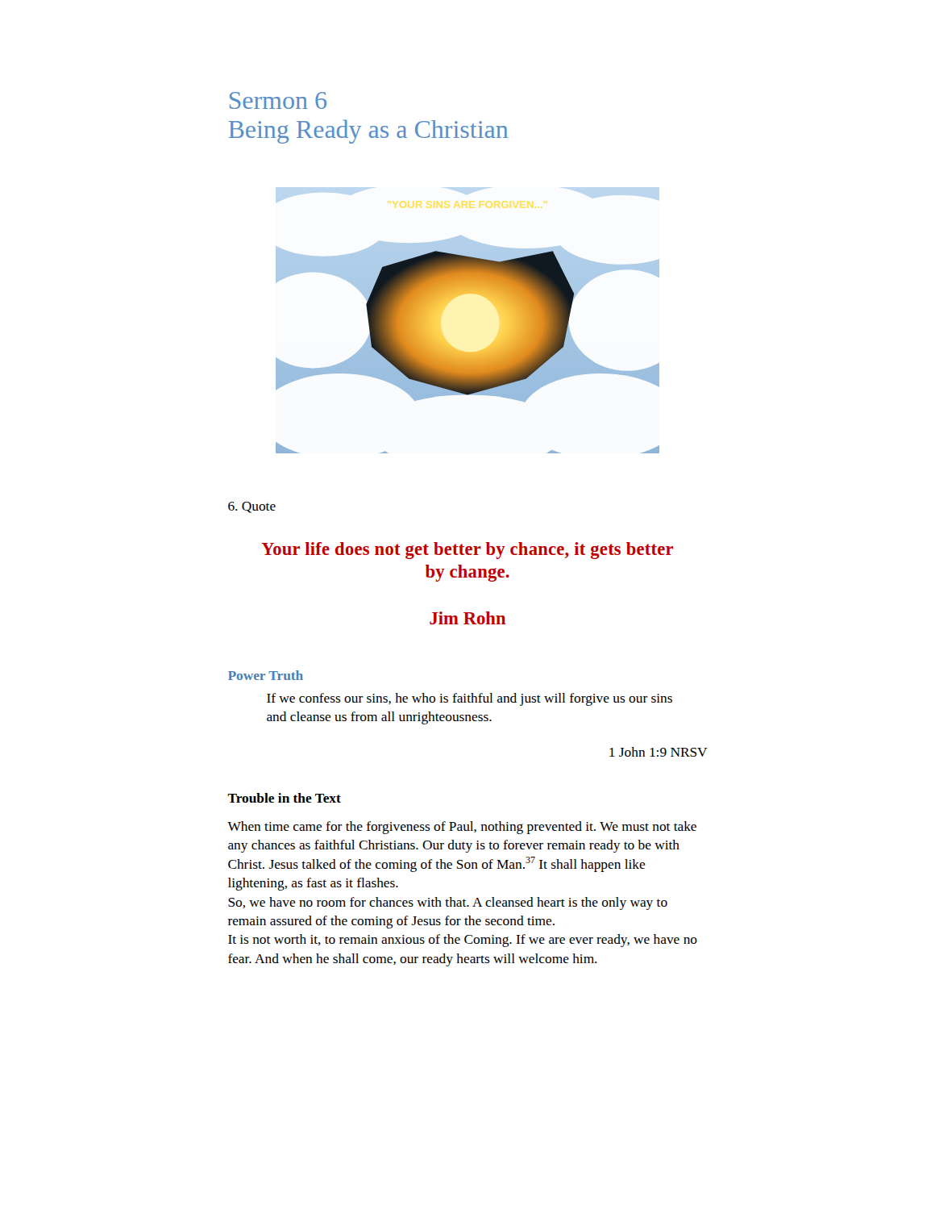Sermon 6
Being Ready as a Christian
6. Quote
Your life does not get better by chance, it gets better by change.
Jim Rohn
Power Truth
If we confess our sins, he who is faithful and just will forgive us our sins
and cleanse us from all unrighteousness.
1 John 1:9 NRSV
Trouble in the Text
When time came for the forgiveness of Paul, nothing prevented it. We must not take any chances as faithful Christians. Our duty is to forever remain ready to be with Christ. Jesus talked of the coming of the Son of Man.37 It shall happen like lightening, as fast as it flashes.
So, we have no room for chances with that. A cleansed heart is the only way to remain assured of the coming of Jesus for the second time.
It is not worth it, to remain anxious of the Coming. If we are ever ready, we have no fear. And when he shall come, our ready hearts will welcome him.